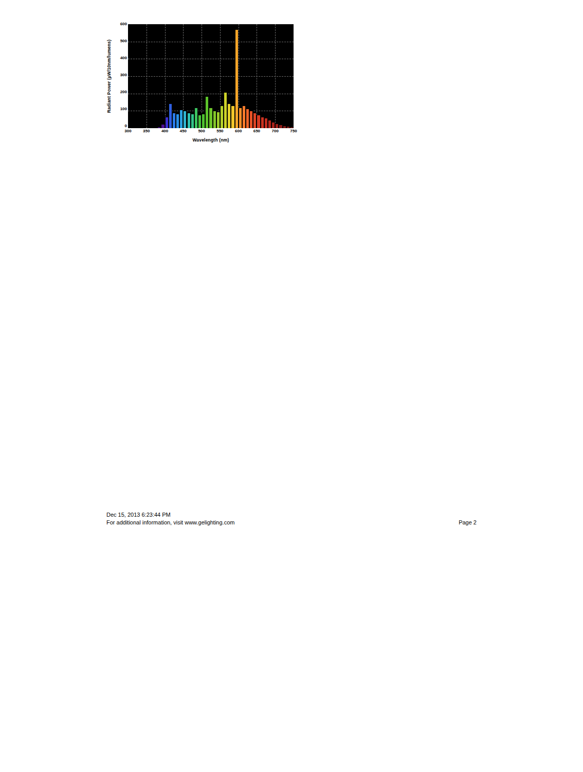Radiant Power (µW/10nm/lumens)
600 500 400 300 200 100 0
300 350 400 450 500 550 600 650 700 750
Wavelength (nm)
Dec 15, 2013 6:23:44 PM
For additional information, visit www.gelighting.com
Page 2